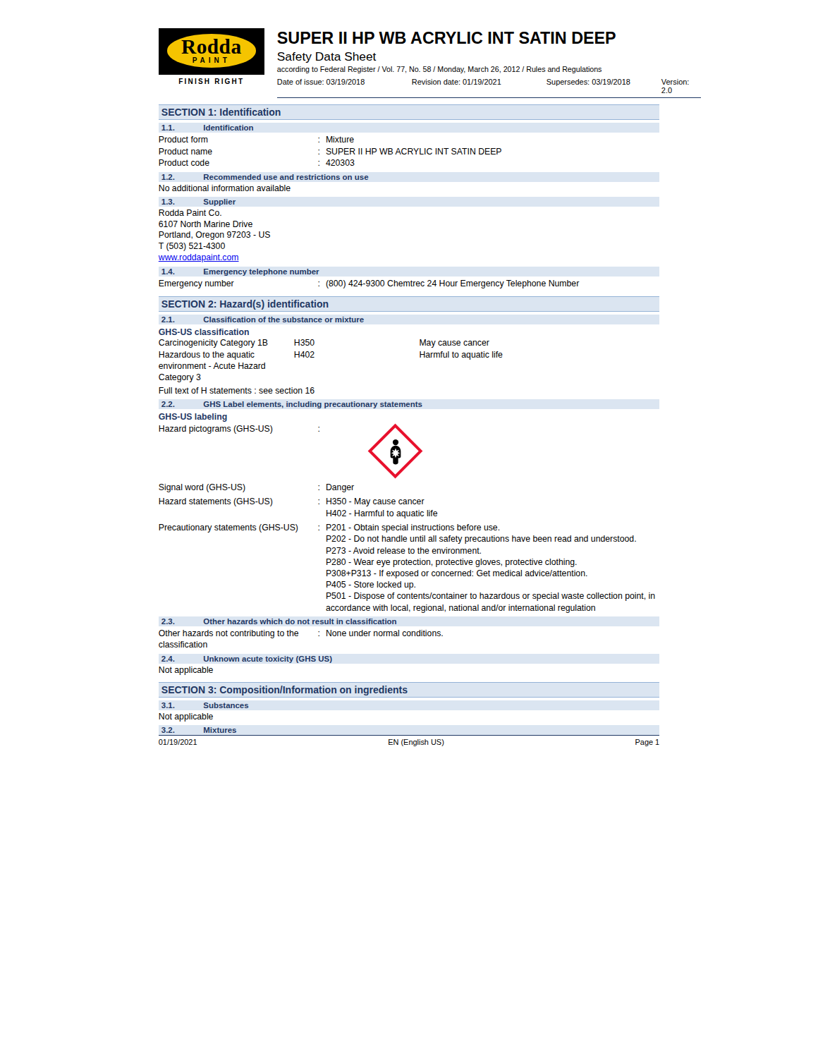Rodda
PAINT
FINISH RIGHT
SUPER II HP WB ACRYLIC INT SATIN DEEP
Safety Data Sheet
according to Federal Register / Vol. 77, No. 58 / Monday, March 26, 2012 / Rules and Regulations
Date of issue: 03/19/2018 Revision date: 01/19/2021 Supersedes: 03/19/2018 Version: 2.0
SECTION 1: Identification
1.1. Identification
Product form: Mixture
Product name: SUPER II HP WB ACRYLIC INT SATIN DEEP
Product code: 420303
1.2. Recommended use and restrictions on use
No additional information available
1.3. Supplier
Rodda Paint Co.
6107 North Marine Drive
Portland, Oregon 97203 - US
T (503) 521-4300
www.roddapaint.com
1.4. Emergency telephone number
Emergency number:(800) 424-9300 Chemtrec 24 Hour Emergency Telephone Number
SECTION 2: Hazard(s) identification
2.1. Classification of the substance or mixture
GHS-US classification
| Carcinogenicity Category 1B | H350 | May cause cancer |
| Hazardous to the aquatic environment - Acute Hazard Category 3 | H402 | Harmful to aquatic life |
Full text of H statements : see section 16
2.2. GHS Label elements, including precautionary statements
GHS-US labeling
Hazard pictograms (GHS-US) :
Signal word (GHS-US): Danger
Hazard statements (GHS-US): H350 - May cause cancer
H402 - Harmful to aquatic life
Precautionary statements (GHS-US):
P201 - Obtain special instructions before use.
P202 - Do not handle until all safety precautions have been read and understood.
P273 - Avoid release to the environment.
P280 - Wear eye protection, protective gloves, protective clothing.
P308+P313 - If exposed or concerned: Get medical advice/attention.
P405 - Store locked up.
P501 - Dispose of contents/container to hazardous or special waste collection point, in accordance with local, regional, national and/or international regulation
2.3. Other hazards which do not result in classification
Other hazards not contributing to the classification: None under normal conditions.
2.4. Unknown acute toxicity (GHS US)
Not applicable
SECTION 3: Composition/Information on ingredients
3.1. Substances
Not applicable
3.2. Mixtures
01/19/2021 EN (English US) Page 1